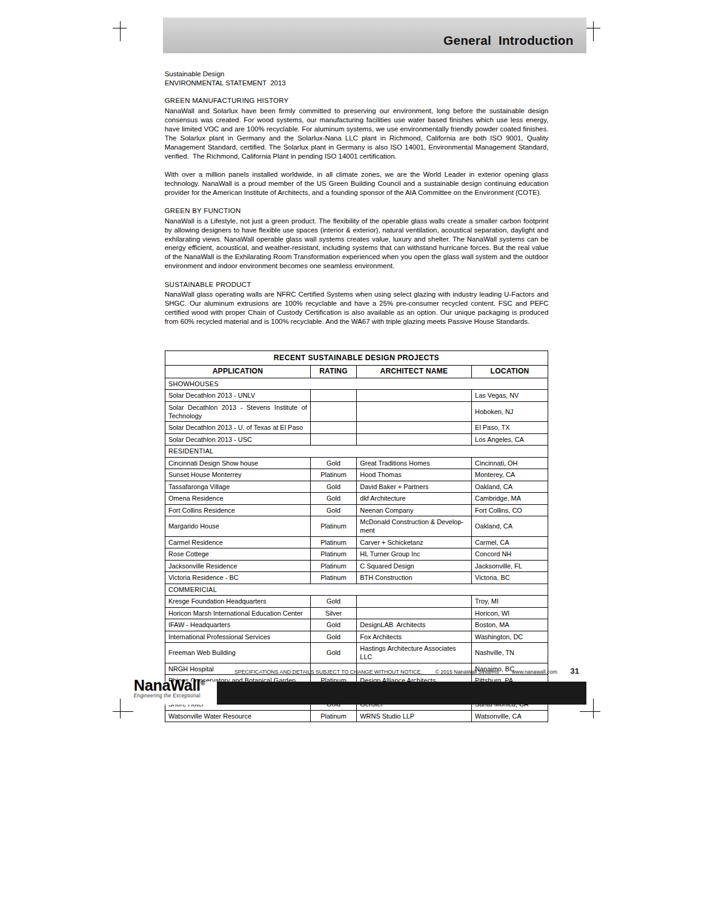General Introduction
Sustainable Design
ENVIRONMENTAL STATEMENT 2013
GREEN MANUFACTURING HISTORY
NanaWall and Solarlux have been firmly committed to preserving our environment, long before the sustainable design consensus was created. For wood systems, our manufacturing facilities use water based finishes which use less energy, have limited VOC and are 100% recyclable. For aluminum systems, we use environmentally friendly powder coated finishes. The Solarlux plant in Germany and the Solarlux-Nana LLC plant in Richmond, California are both ISO 9001, Quality Management Standard, certified. The Solarlux plant in Germany is also ISO 14001, Environmental Management Standard, verified. The Richmond, California Plant in pending ISO 14001 certification.
With over a million panels installed worldwide, in all climate zones, we are the World Leader in exterior opening glass technology. NanaWall is a proud member of the US Green Building Council and a sustainable design continuing education provider for the American Institute of Architects, and a founding sponsor of the AIA Committee on the Environment (COTE).
GREEN BY FUNCTION
NanaWall is a Lifestyle, not just a green product. The flexibility of the operable glass walls create a smaller carbon footprint by allowing designers to have flexible use spaces (interior & exterior), natural ventilation, acoustical separation, daylight and exhilarating views. NanaWall operable glass wall systems creates value, luxury and shelter. The NanaWall systems can be energy efficient, acoustical, and weather-resistant, including systems that can withstand hurricane forces. But the real value of the NanaWall is the Exhilarating Room Transformation experienced when you open the glass wall system and the outdoor environment and indoor environment becomes one seamless environment.
SUSTAINABLE PRODUCT
NanaWall glass operating walls are NFRC Certified Systems when using select glazing with industry leading U-Factors and SHGC. Our aluminum extrusions are 100% recyclable and have a 25% pre-consumer recycled content. FSC and PEFC certified wood with proper Chain of Custody Certification is also available as an option. Our unique packaging is produced from 60% recycled material and is 100% recyclable. And the WA67 with triple glazing meets Passive House Standards.
RECENT SUSTAINABLE DESIGN PROJECTS
| APPLICATION | RATING | ARCHITECT NAME | LOCATION |
| --- | --- | --- | --- |
| SHOWHOUSES |
| Solar Decathlon 2013 - UNLV | | | Las Vegas, NV |
| Solar Decathlon 2013 - Stevens Institute of Technology | | | Hoboken, NJ |
| Solar Decathlon 2013 - U. of Texas at El Paso | | | El Paso, TX |
| Solar Decathlon 2013 - USC | | | Los Angeles, CA |
| RESIDENTIAL |
| Cincinnati Design Show house | Gold | Great Traditions Homes | Cincinnati, OH |
| Sunset House Monterrey | Platinum | Hood Thomas | Monterey, CA |
| Tassafaronga Village | Gold | David Baker + Partners | Oakland, CA |
| Omena Residence | Gold | dkf Architecture | Cambridge, MA |
| Fort Collins Residence | Gold | Neenan Company | Fort Collins, CO |
| Margarido House | Platinum | McDonald Construction & Develop- ment | Oakland, CA |
| Carmel Residence | Platinum | Carver + Schicketanz | Carmel, CA |
| Rose Cottege | Platinum | HL Turner Group Inc | Concord NH |
| Jacksonville Residence | Platinum | C Squared Design | Jacksonville, FL |
| Victoria Residence - BC | Platinum | BTH Construction | Victoria, BC |
| COMMERICIAL |
| Kresge Foundation Headquarters | Gold | | Troy, MI |
| Horicon Marsh International Education Center | Silver | | Horicon, WI |
| IFAW - Headquarters | Gold | DesignLAB Architects | Boston, MA |
| International Professional Services | Gold | Fox Architects | Washington, DC |
| Freeman Web Building | Gold | Hastings Architecture Associates LLC | Nashville, TN |
| NRGH Hospital | | | Nanaimo, BC |
| Phipps Conservatory and Botanical Garden | Platinum | Design Alliance Architects | Pittsburg, PA |
| Salt Rivers Field | Gold | HKS | Scottsdale, AZ |
| Shore Hotel | Gold | Gensler | Santa Monica, CA |
| Watsonville Water Resource | Platinum | WRNS Studio LLP | Watsonville, CA |
NanaWall® Engineering the Exceptional
SPECIFICATIONS AND DETAILS SUBJECT TO CHANGE WITHOUT NOTICE. © 2015 NanaWall Systems www.nanawall.com 31